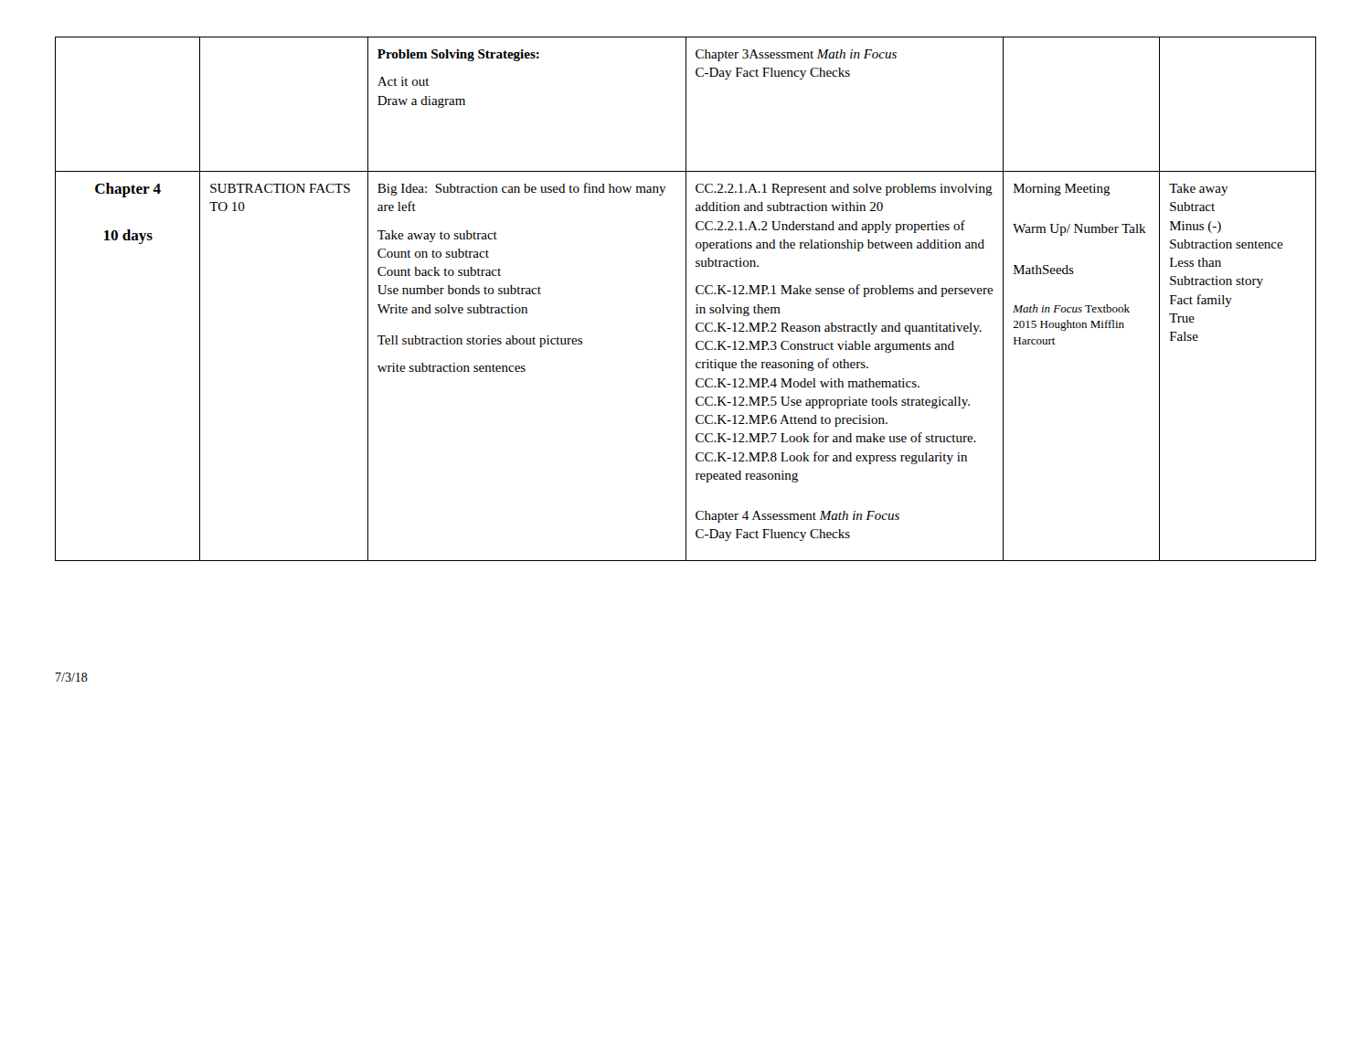| | | Problem Solving Strategies: Act it out Draw a diagram | Chapter 3Assessment Math in Focus C-Day Fact Fluency Checks | | |
| Chapter 4 10 days | SUBTRACTION FACTS TO 10 | Big Idea: Subtraction can be used to find how many are left Take away to subtract Count on to subtract Count back to subtract Use number bonds to subtract Write and solve subtraction Tell subtraction stories about pictures write subtraction sentences | CC.2.2.1.A.1 Represent and solve problems involving addition and subtraction within 20 CC.2.2.1.A.2 Understand and apply properties of operations and the relationship between addition and subtraction. CC.K-12.MP.1 Make sense of problems and persevere in solving them CC.K-12.MP.2 Reason abstractly and quantitatively. CC.K-12.MP.3 Construct viable arguments and critique the reasoning of others. CC.K-12.MP.4 Model with mathematics. CC.K-12.MP.5 Use appropriate tools strategically. CC.K-12.MP.6 Attend to precision. CC.K-12.MP.7 Look for and make use of structure. CC.K-12.MP.8 Look for and express regularity in repeated reasoning Chapter 4 Assessment Math in Focus C-Day Fact Fluency Checks | Morning Meeting Warm Up/ Number Talk MathSeeds Math in Focus Textbook 2015 Houghton Mifflin Harcourt | Take away Subtract Minus (-) Subtraction sentence Less than Subtraction story Fact family True False |
7/3/18